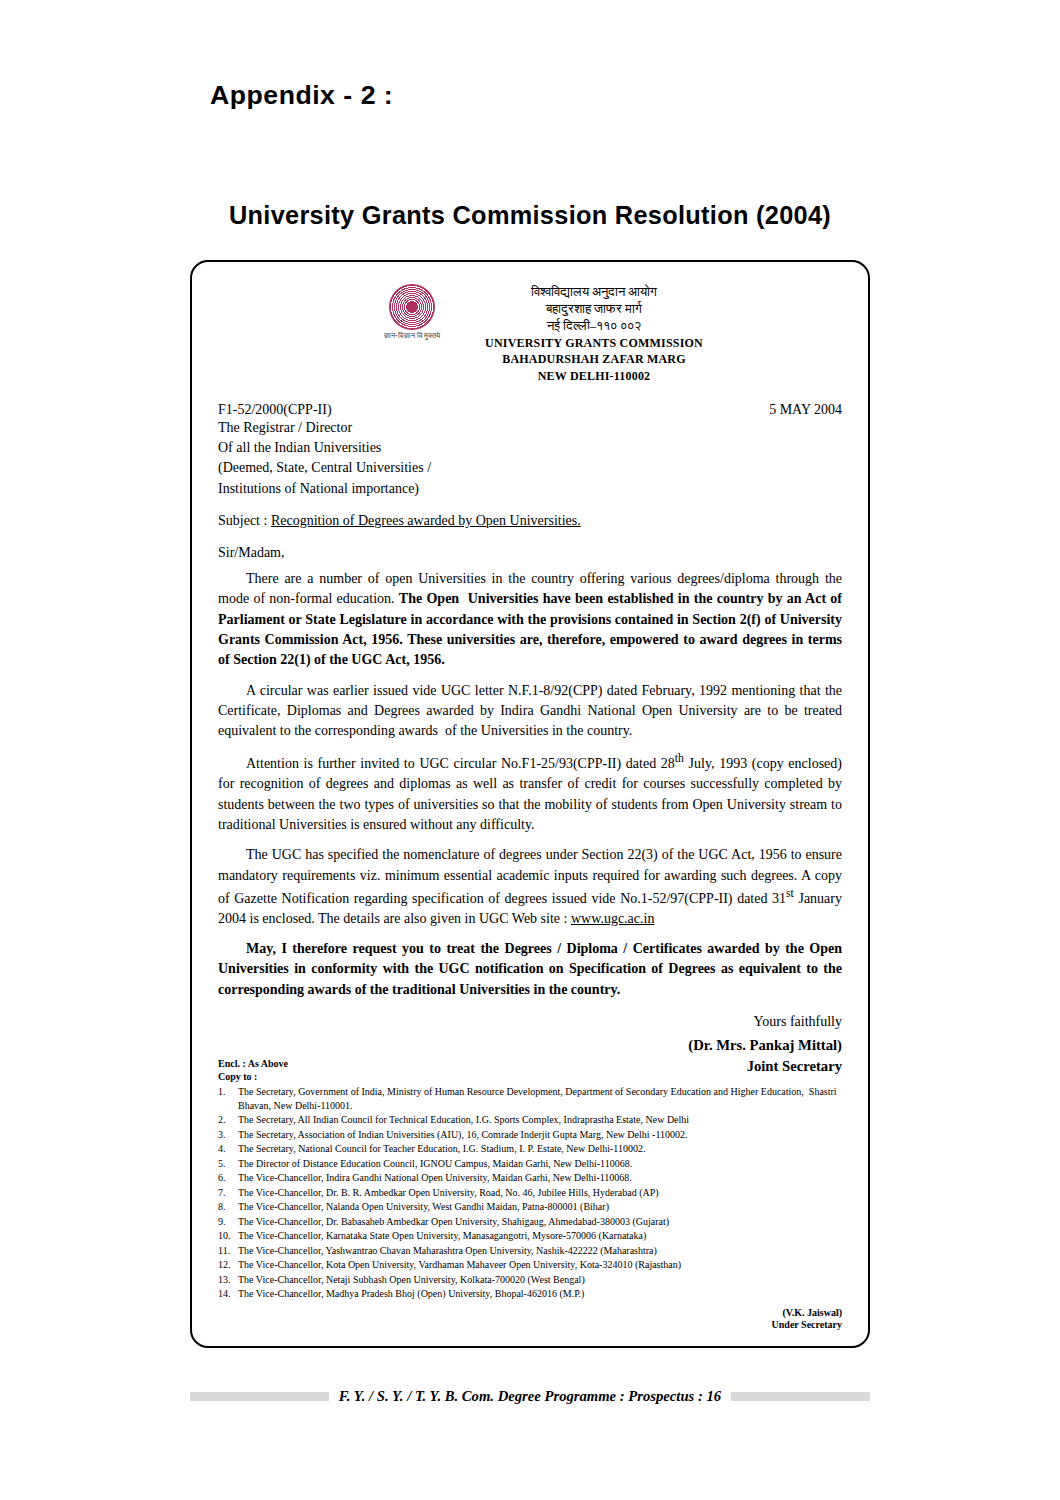Appendix - 2 :
University Grants Commission Resolution (2004)
ज्ञान-विज्ञान विमुक्तये
विश्वविद्यालय अनुदान आयोग
बहादुरशाह जाफर मार्ग
नई दिल्ली–११० ००२
UNIVERSITY GRANTS COMMISSION
BAHADURSHAH ZAFAR MARG
NEW DELHI-110002
F1-52/2000(CPP-II)
5 MAY 2004
The Registrar / Director
Of all the Indian Universities
(Deemed, State, Central Universities /
Institutions of National importance)
Subject : Recognition of Degrees awarded by Open Universities.
Sir/Madam,
There are a number of open Universities in the country offering various degrees/diploma through the mode of non-formal education. The Open Universities have been established in the country by an Act of Parliament or State Legislature in accordance with the provisions contained in Section 2(f) of University Grants Commission Act, 1956. These universities are, therefore, empowered to award degrees in terms of Section 22(1) of the UGC Act, 1956.
A circular was earlier issued vide UGC letter N.F.1-8/92(CPP) dated February, 1992 mentioning that the Certificate, Diplomas and Degrees awarded by Indira Gandhi National Open University are to be treated equivalent to the corresponding awards of the Universities in the country.
Attention is further invited to UGC circular No.F1-25/93(CPP-II) dated 28th July, 1993 (copy enclosed) for recognition of degrees and diplomas as well as transfer of credit for courses successfully completed by students between the two types of universities so that the mobility of students from Open University stream to traditional Universities is ensured without any difficulty.
The UGC has specified the nomenclature of degrees under Section 22(3) of the UGC Act, 1956 to ensure mandatory requirements viz. minimum essential academic inputs required for awarding such degrees. A copy of Gazette Notification regarding specification of degrees issued vide No.1-52/97(CPP-II) dated 31st January 2004 is enclosed. The details are also given in UGC Web site : www.ugc.ac.in
May, I therefore request you to treat the Degrees / Diploma / Certificates awarded by the Open Universities in conformity with the UGC notification on Specification of Degrees as equivalent to the corresponding awards of the traditional Universities in the country.
Yours faithfully
(Dr. Mrs. Pankaj Mittal)
Encl. : As Above
Copy to :
Joint Secretary
The Secretary, Government of India, Ministry of Human Resource Development, Department of Secondary Education and Higher Education, Shastri Bhavan, New Delhi-110001.
The Secretary, All Indian Council for Technical Education, I.G. Sports Complex, Indraprastha Estate, New Delhi
The Secretary, Association of Indian Universities (AIU), 16, Comrade Inderjit Gupta Marg, New Delhi -110002.
The Secretary, National Council for Teacher Education, I.G. Stadium, I. P. Estate, New Delhi-110002.
The Director of Distance Education Council, IGNOU Campus, Maidan Garhi, New Delhi-110068.
The Vice-Chancellor, Indira Gandhi National Open University, Maidan Garhi, New Delhi-110068.
The Vice-Chancellor, Dr. B. R. Ambedkar Open University, Road, No. 46, Jubilee Hills, Hyderabad (AP)
The Vice-Chancellor, Nalanda Open University, West Gandhi Maidan, Patna-800001 (Bihar)
The Vice-Chancellor, Dr. Babasaheb Ambedkar Open University, Shahigaug, Ahmedabad-380003 (Gujarat)
The Vice-Chancellor, Karnataka State Open University, Manasagangotri, Mysore-570006 (Karnataka)
The Vice-Chancellor, Yashwantrao Chavan Maharashtra Open University, Nashik-422222 (Maharashtra)
The Vice-Chancellor, Kota Open University, Vardhaman Mahaveer Open University, Kota-324010 (Rajasthan)
The Vice-Chancellor, Netaji Subhash Open University, Kolkata-700020 (West Bengal)
The Vice-Chancellor, Madhya Pradesh Bhoj (Open) University, Bhopal-462016 (M.P.)
(V.K. Jaiswal)
Under Secretary
F. Y. / S. Y. / T. Y. B. Com. Degree Programme : Prospectus : 16